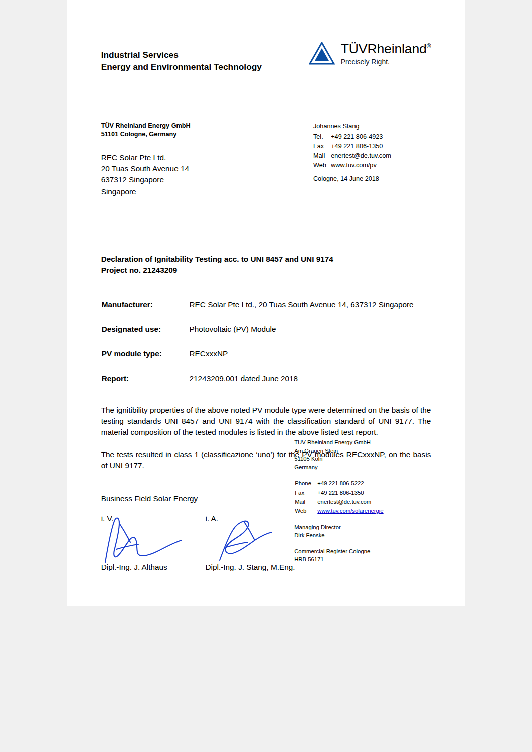Industrial Services
Energy and Environmental Technology
TÜVRheinland®
Precisely Right.
TÜV Rheinland Energy GmbH
51101 Cologne, Germany
REC Solar Pte Ltd.
20 Tuas South Avenue 14
637312 Singapore
Singapore
Johannes Stang
| Tel. | +49 221 806-4923 |
| Fax | +49 221 806-1350 |
| Mail | enertest@de.tuv.com |
| Web | www.tuv.com/pv |
Cologne, 14 June 2018
Declaration of Ignitability Testing acc. to UNI 8457 and UNI 9174
Project no. 21243209
| Manufacturer: | REC Solar Pte Ltd., 20 Tuas South Avenue 14, 637312 Singapore |
| Designated use: | Photovoltaic (PV) Module |
| PV module type: | RECxxxNP |
| Report: | 21243209.001 dated June 2018 |
The ignitibility properties of the above noted PV module type were determined on the basis of the testing standards UNI 8457 and UNI 9174 with the classification standard of UNI 9177. The material composition of the tested modules is listed in the above listed test report.
The tests resulted in class 1 (classificazione ‘uno’) for the PV modules RECxxxNP, on the basis of UNI 9177.
Business Field Solar Energy
i. V.
i. A.
Dipl.-Ing. J. Althaus
Dipl.-Ing. J. Stang, M.Eng.
TÜV Rheinland Energy GmbH
Am Grauen Stein
51105 Köln
Germany
| Phone | +49 221 806-5222 |
| Fax | +49 221 806-1350 |
| Mail | enertest@de.tuv.com |
| Web | www.tuv.com/solarenergie |
Managing Director
Dirk Fenske
Commercial Register Cologne
HRB 56171